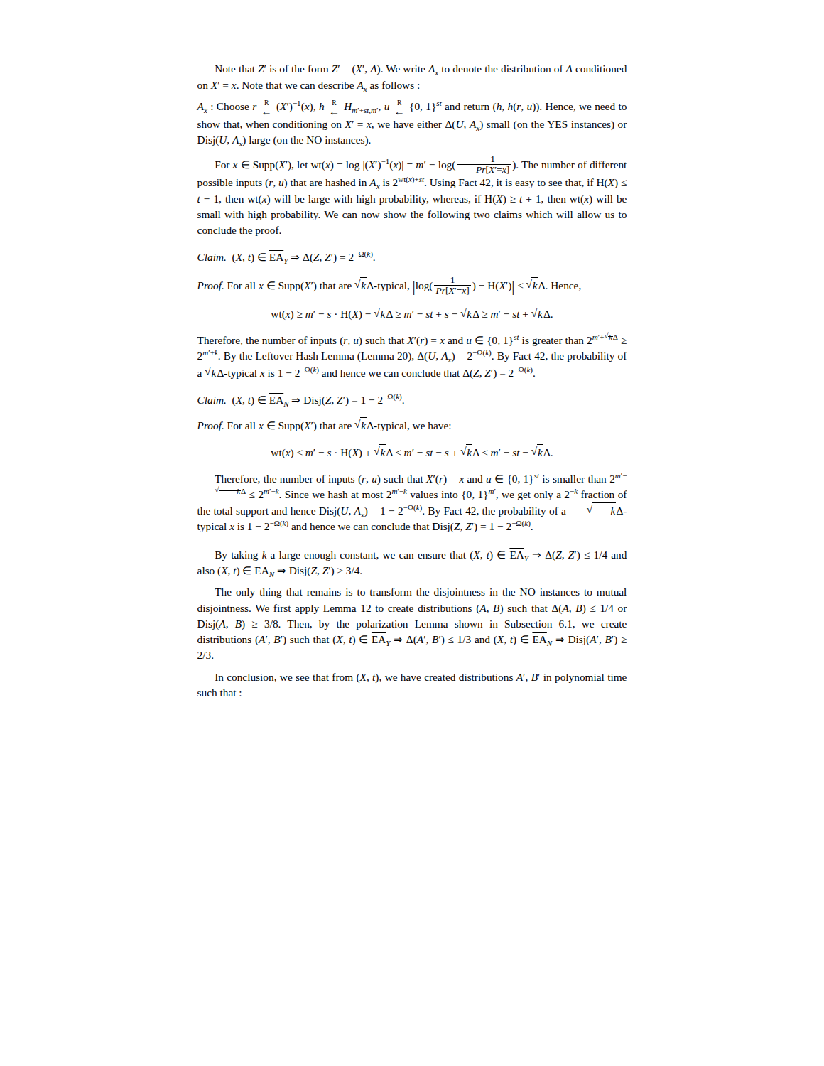Note that Z′ is of the form Z′ = (X′, A). We write Ax to denote the distribution of A conditioned on X′ = x. Note that we can describe Ax as follows :
Ax : Choose r R← (X′)−1(x), h R← Hm′+st,m′, u R← {0, 1}st and return (h, h(r, u)). Hence, we need to show that, when conditioning on X′ = x, we have either Δ(U, Ax) small (on the YES instances) or Disj(U, Ax) large (on the NO instances).
For x ∈ Supp(X′), let wt(x) = log |(X′)−1(x)| = m′ − log(1 Pr[X′=x]). The number of different possible inputs (r, u) that are hashed in Ax is 2wt(x)+st. Using Fact 42, it is easy to see that, if H(X) ≤ t − 1, then wt(x) will be large with high probability, whereas, if H(X) ≥ t + 1, then wt(x) will be small with high probability. We can now show the following two claims which will allow us to conclude the proof.
Claim. (X, t) ∈ EAY ⇒ Δ(Z, Z′) = 2−Ω(k).
Proof. For all x ∈ Supp(X′) that are k Δ-typical, |log(1 Pr[X′=x]) − H(X′)| ≤ k Δ. Hence,
wt(x) ≥ m′ − s · H(X) − k Δ ≥ m′ − st + s − k Δ ≥ m′ − st + k Δ.
Therefore, the number of inputs (r, u) such that X′(r) = x and u ∈ {0, 1}st is greater than 2m′+k Δ ≥ 2m′+k. By the Leftover Hash Lemma (Lemma 20), Δ(U, Ax) = 2−Ω(k). By Fact 42, the probability of a k Δ-typical x is 1 − 2−Ω(k) and hence we can conclude that Δ(Z, Z′) = 2−Ω(k).
Claim. (X, t) ∈ EAN ⇒ Disj(Z, Z′) = 1 − 2−Ω(k).
Proof. For all x ∈ Supp(X′) that are k Δ-typical, we have:
wt(x) ≤ m′ − s · H(X) + k Δ ≤ m′ − st − s + k Δ ≤ m′ − st − k Δ.
Therefore, the number of inputs (r, u) such that X′(r) = x and u ∈ {0, 1}st is smaller than 2m′−k Δ ≤ 2m′−k. Since we hash at most 2m′−k values into {0, 1}m′, we get only a 2−k fraction of the total support and hence Disj(U, Ax) = 1 − 2−Ω(k). By Fact 42, the probability of a k Δ-typical x is 1 − 2−Ω(k) and hence we can conclude that Disj(Z, Z′) = 1 − 2−Ω(k).
By taking k a large enough constant, we can ensure that (X, t) ∈ EAY ⇒ Δ(Z, Z′) ≤ 1/4 and also (X, t) ∈ EAN ⇒ Disj(Z, Z′) ≥ 3/4.
The only thing that remains is to transform the disjointness in the NO instances to mutual disjointness. We first apply Lemma 12 to create distributions (A, B) such that Δ(A, B) ≤ 1/4 or Disj(A, B) ≥ 3/8. Then, by the polarization Lemma shown in Subsection 6.1, we create distributions (A′, B′) such that (X, t) ∈ EAY ⇒ Δ(A′, B′) ≤ 1/3 and (X, t) ∈ EAN ⇒ Disj(A′, B′) ≥ 2/3.
In conclusion, we see that from (X, t), we have created distributions A′, B′ in polynomial time such that :